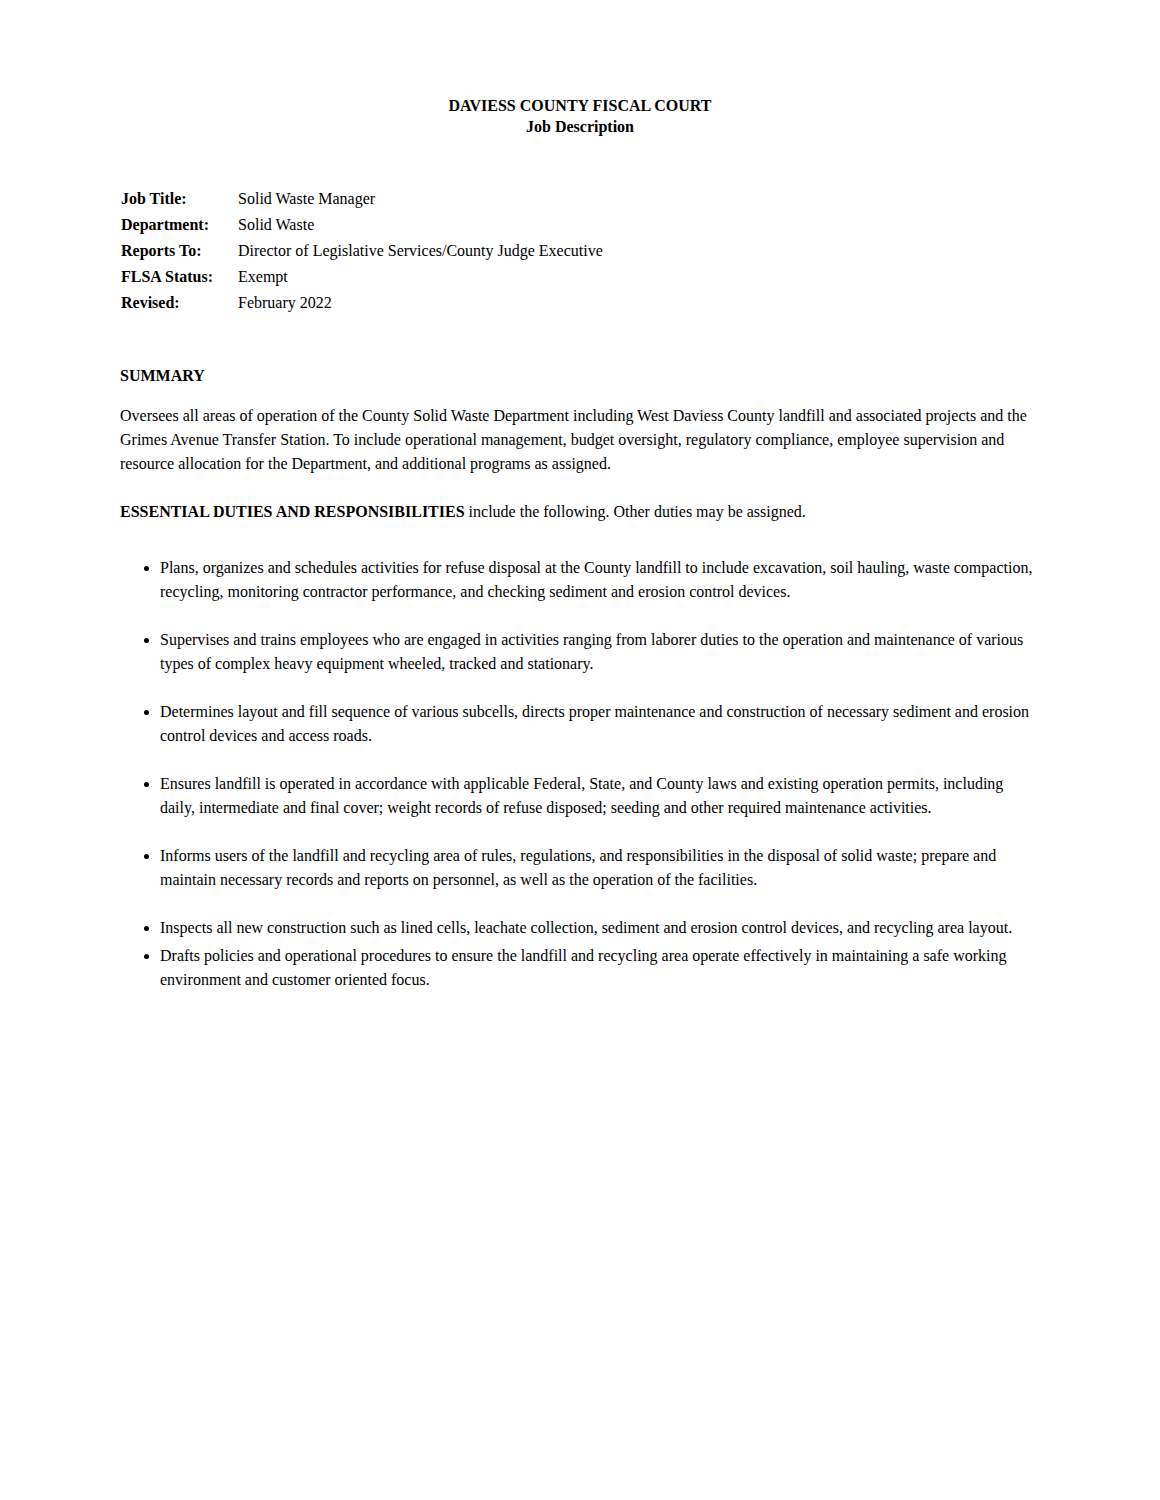DAVIESS COUNTY FISCAL COURT
Job Description
| Job Title: | Solid Waste Manager |
| Department: | Solid Waste |
| Reports To: | Director of Legislative Services/County Judge Executive |
| FLSA Status: | Exempt |
| Revised: | February 2022 |
SUMMARY
Oversees all areas of operation of the County Solid Waste Department including West Daviess County landfill and associated projects and the Grimes Avenue Transfer Station. To include operational management, budget oversight, regulatory compliance, employee supervision and resource allocation for the Department, and additional programs as assigned.
ESSENTIAL DUTIES AND RESPONSIBILITIES include the following. Other duties may be assigned.
Plans, organizes and schedules activities for refuse disposal at the County landfill to include excavation, soil hauling, waste compaction, recycling, monitoring contractor performance, and checking sediment and erosion control devices.
Supervises and trains employees who are engaged in activities ranging from laborer duties to the operation and maintenance of various types of complex heavy equipment wheeled, tracked and stationary.
Determines layout and fill sequence of various subcells, directs proper maintenance and construction of necessary sediment and erosion control devices and access roads.
Ensures landfill is operated in accordance with applicable Federal, State, and County laws and existing operation permits, including daily, intermediate and final cover; weight records of refuse disposed; seeding and other required maintenance activities.
Informs users of the landfill and recycling area of rules, regulations, and responsibilities in the disposal of solid waste; prepare and maintain necessary records and reports on personnel, as well as the operation of the facilities.
Inspects all new construction such as lined cells, leachate collection, sediment and erosion control devices, and recycling area layout.
Drafts policies and operational procedures to ensure the landfill and recycling area operate effectively in maintaining a safe working environment and customer oriented focus.